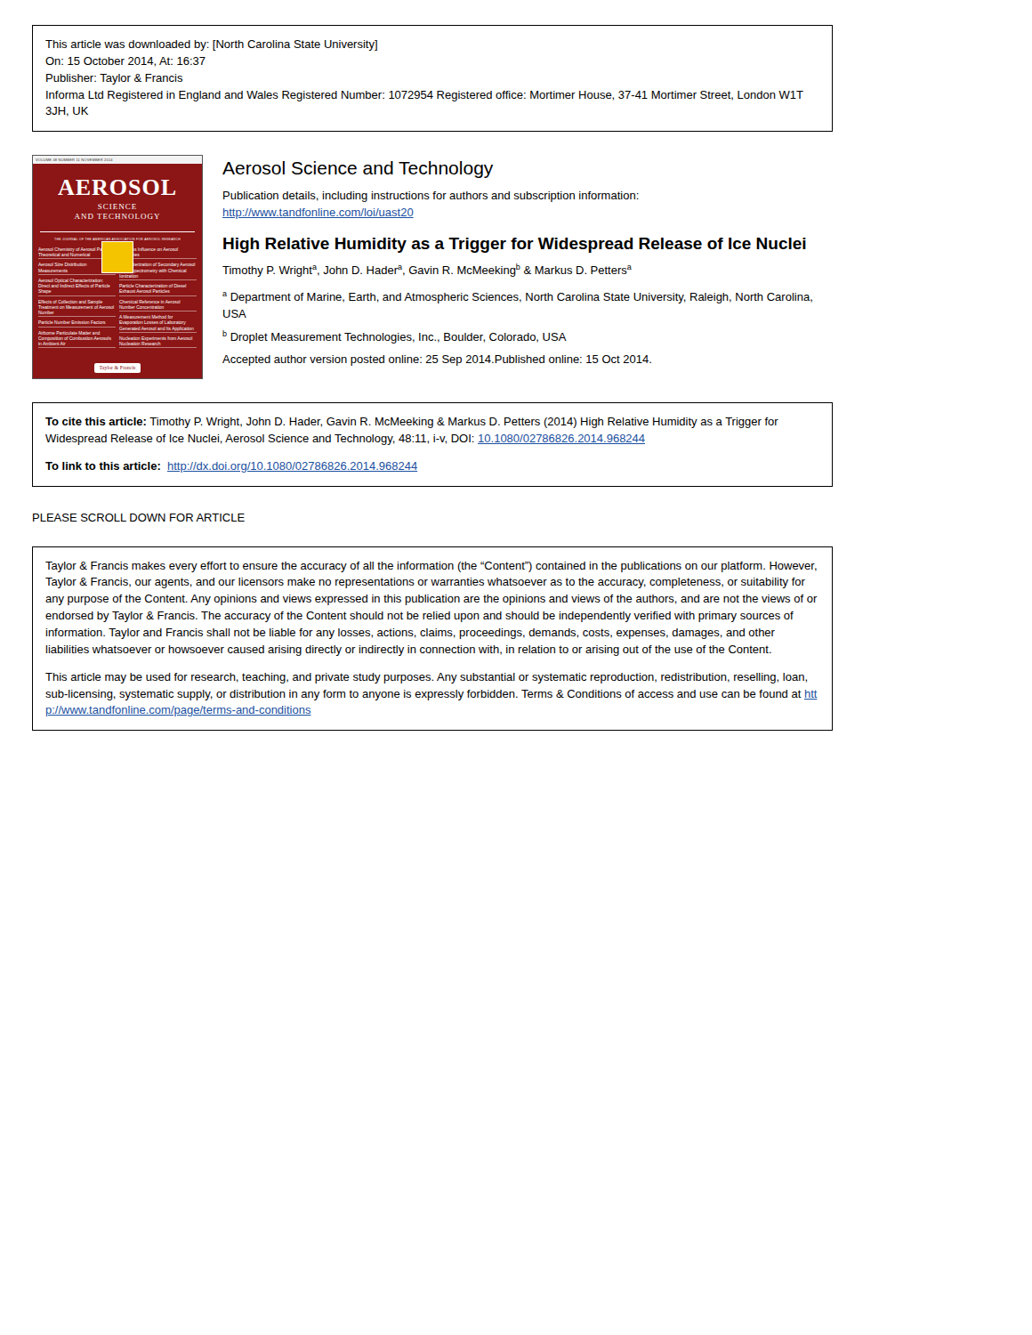This article was downloaded by: [North Carolina State University]
On: 15 October 2014, At: 16:37
Publisher: Taylor & Francis
Informa Ltd Registered in England and Wales Registered Number: 1072954 Registered office: Mortimer House, 37-41 Mortimer Street, London W1T 3JH, UK
VOLUME 48 NUMBER 11 NOVEMBER 2014
AEROSOL
SCIENCE
AND TECHNOLOGY
THE JOURNAL OF THE AMERICAN ASSOCIATION FOR AEROSOL RESEARCH
Aerosol Chemistry of Aerosol Particles: Theoretical and Numerical
Aerosol Size Distribution Measurements
Aerosol Optical Characterization: Direct and Indirect Effects of Particle Shape
Effects of Collection and Sample Treatment on Measurement of Aerosol Number
Particle Number Emission Factors
Airborne Particulate Matter and Composition of Combustion Aerosols in Ambient Air
Air Mass Influence on Aerosol Properties
Characterization of Secondary Aerosol Mass Spectrometry with Chemical Ionization
Particle Characterization of Diesel Exhaust Aerosol Particles
Chemical Reference in Aerosol Number Concentration
A Measurement Method for Evaporation Losses of Laboratory Generated Aerosol and Its Application
Nucleation Experiments from Aerosol Nucleation Research
Taylor & Francis
Aerosol Science and Technology
Publication details, including instructions for authors and subscription information:
http://www.tandfonline.com/loi/uast20
High Relative Humidity as a Trigger for Widespread Release of Ice Nuclei
Timothy P. Wrighta, John D. Hadera, Gavin R. McMeekingb & Markus D. Pettersa
a Department of Marine, Earth, and Atmospheric Sciences, North Carolina State University, Raleigh, North Carolina, USA
b Droplet Measurement Technologies, Inc., Boulder, Colorado, USA
Accepted author version posted online: 25 Sep 2014.Published online: 15 Oct 2014.
To cite this article: Timothy P. Wright, John D. Hader, Gavin R. McMeeking & Markus D. Petters (2014) High Relative Humidity as a Trigger for Widespread Release of Ice Nuclei, Aerosol Science and Technology, 48:11, i-v, DOI: 10.1080/02786826.2014.968244
To link to this article: http://dx.doi.org/10.1080/02786826.2014.968244
PLEASE SCROLL DOWN FOR ARTICLE
Taylor & Francis makes every effort to ensure the accuracy of all the information (the “Content”) contained in the publications on our platform. However, Taylor & Francis, our agents, and our licensors make no representations or warranties whatsoever as to the accuracy, completeness, or suitability for any purpose of the Content. Any opinions and views expressed in this publication are the opinions and views of the authors, and are not the views of or endorsed by Taylor & Francis. The accuracy of the Content should not be relied upon and should be independently verified with primary sources of information. Taylor and Francis shall not be liable for any losses, actions, claims, proceedings, demands, costs, expenses, damages, and other liabilities whatsoever or howsoever caused arising directly or indirectly in connection with, in relation to or arising out of the use of the Content.
This article may be used for research, teaching, and private study purposes. Any substantial or systematic reproduction, redistribution, reselling, loan, sub-licensing, systematic supply, or distribution in any form to anyone is expressly forbidden. Terms & Conditions of access and use can be found at http://www.tandfonline.com/page/terms-and-conditions